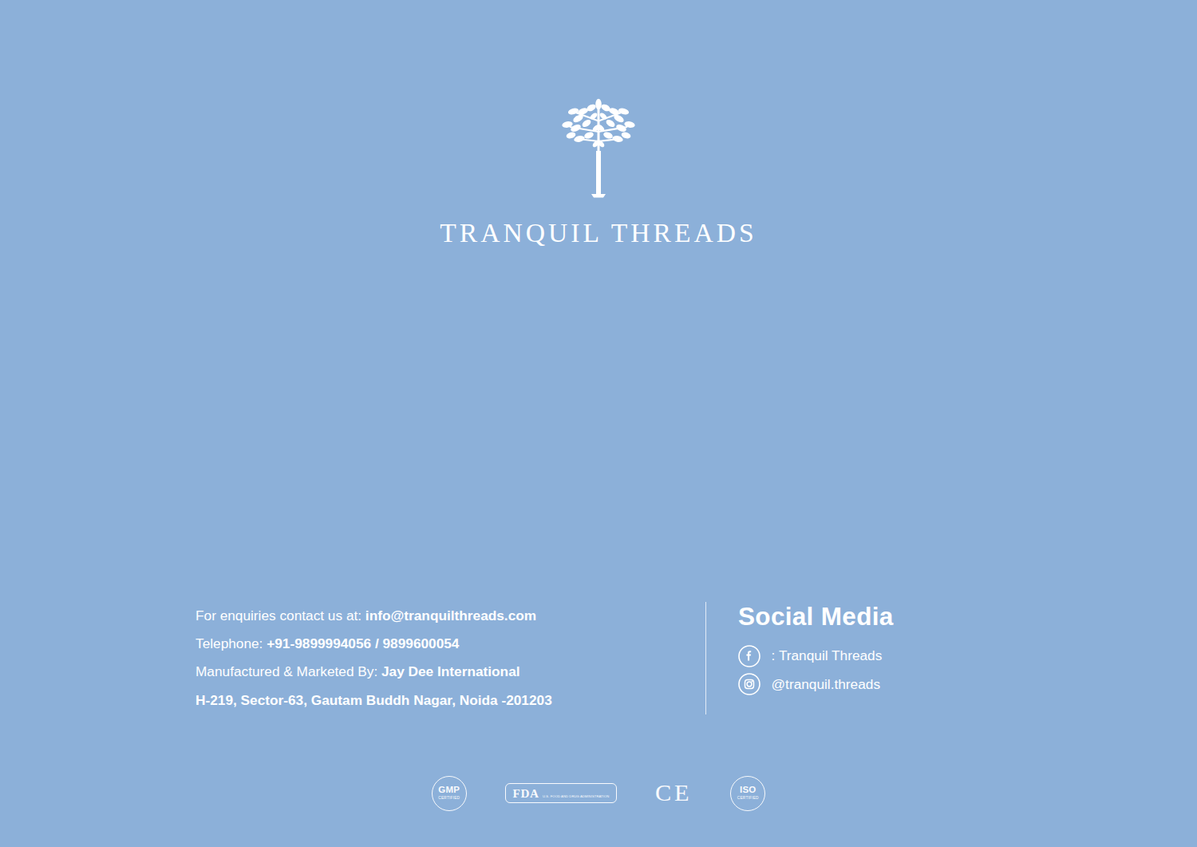Tranquil Threads
For enquiries contact us at: info@tranquilthreads.com
Telephone: +91-9899994056 / 9899600054
Manufactured & Marketed By: Jay Dee International
H-219, Sector-63, Gautam Buddh Nagar, Noida -201203
Social Media
: Tranquil Threads
@tranquil.threads
GMP Certified
FDA U.S. Food and Drug Administration
CE
ISO Certified